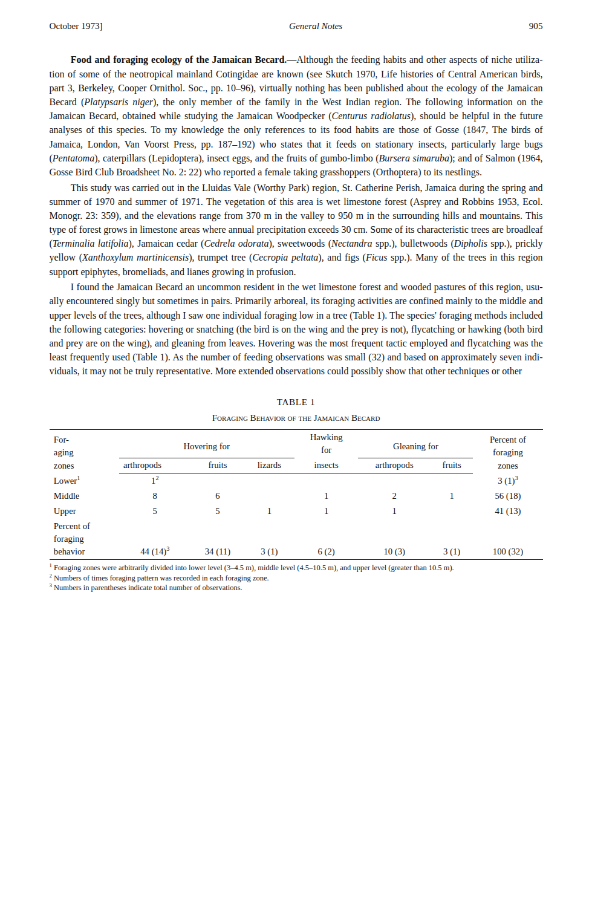October 1973] General Notes 905
Food and foraging ecology of the Jamaican Becard.—Although the feeding habits and other aspects of niche utilization of some of the neotropical mainland Cotingidae are known (see Skutch 1970, Life histories of Central American birds, part 3, Berkeley, Cooper Ornithol. Soc., pp. 10–96), virtually nothing has been published about the ecology of the Jamaican Becard (Platypsaris niger), the only member of the family in the West Indian region. The following information on the Jamaican Becard, obtained while studying the Jamaican Woodpecker (Centurus radiolatus), should be helpful in the future analyses of this species. To my knowledge the only references to its food habits are those of Gosse (1847, The birds of Jamaica, London, Van Voorst Press, pp. 187–192) who states that it feeds on stationary insects, particularly large bugs (Pentatoma), caterpillars (Lepidoptera), insect eggs, and the fruits of gumbo-limbo (Bursera simaruba); and of Salmon (1964, Gosse Bird Club Broadsheet No. 2: 22) who reported a female taking grasshoppers (Orthoptera) to its nestlings.
This study was carried out in the Lluidas Vale (Worthy Park) region, St. Catherine Perish, Jamaica during the spring and summer of 1970 and summer of 1971. The vegetation of this area is wet limestone forest (Asprey and Robbins 1953, Ecol. Monogr. 23: 359), and the elevations range from 370 m in the valley to 950 m in the surrounding hills and mountains. This type of forest grows in limestone areas where annual precipitation exceeds 30 cm. Some of its characteristic trees are broadleaf (Terminalia latifolia), Jamaican cedar (Cedrela odorata), sweetwoods (Nectandra spp.), bulletwoods (Dipholis spp.), prickly yellow (Xanthoxylum martinicensis), trumpet tree (Cecropia peltata), and figs (Ficus spp.). Many of the trees in this region support epiphytes, bromeliads, and lianes growing in profusion.
I found the Jamaican Becard an uncommon resident in the wet limestone forest and wooded pastures of this region, usually encountered singly but sometimes in pairs. Primarily arboreal, its foraging activities are confined mainly to the middle and upper levels of the trees, although I saw one individual foraging low in a tree (Table 1). The species' foraging methods included the following categories: hovering or snatching (the bird is on the wing and the prey is not), flycatching or hawking (both bird and prey are on the wing), and gleaning from leaves. Hovering was the most frequent tactic employed and flycatching was the least frequently used (Table 1). As the number of feeding observations was small (32) and based on approximately seven individuals, it may not be truly representative. More extended observations could possibly show that other techniques or other
TABLE 1
Foraging Behavior of the Jamaican Becard
| For- aging zones | Hovering for | Hawking for | Gleaning for | Percent of foraging zones |
| --- | --- | --- | --- | --- |
| arthropods | fruits | lizards | insects | arthropods | fruits |
| Lower 1 | 1 2 | | | | | | 3 (1) 3 |
| Middle | 8 | 6 | | 1 | 2 | 1 | 56 (18) |
| Upper | 5 | 5 | 1 | 1 | 1 | | 41 (13) |
| Percent of foraging behavior | 44 (14) 3 | 34 (11) | 3 (1) | 6 (2) | 10 (3) | 3 (1) | 100 (32) |
1 Foraging zones were arbitrarily divided into lower level (3–4.5 m), middle level (4.5–10.5 m), and upper level (greater than 10.5 m).
2 Numbers of times foraging pattern was recorded in each foraging zone.
3 Numbers in parentheses indicate total number of observations.